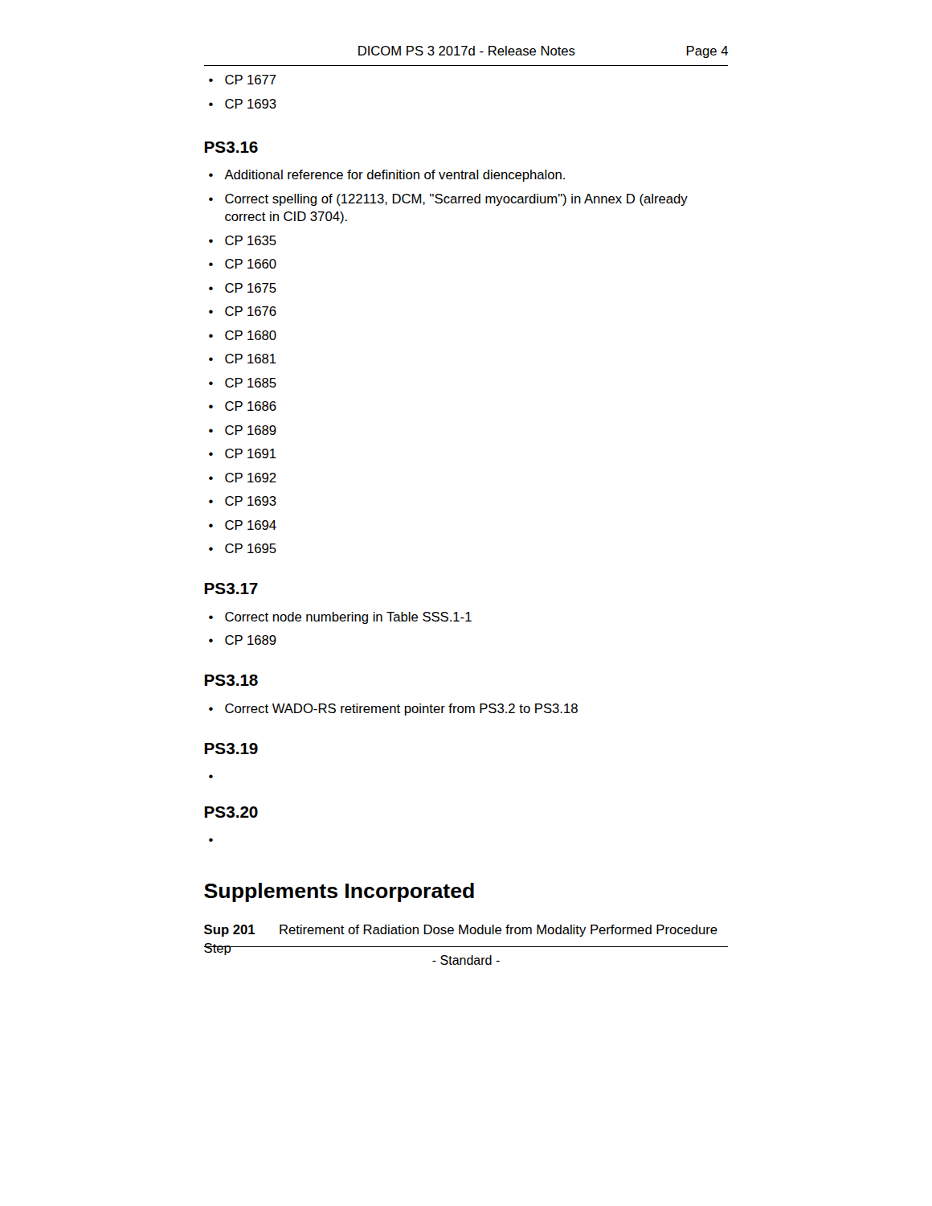DICOM PS 3 2017d - Release Notes
Page 4
CP 1677
CP 1693
PS3.16
Additional reference for definition of ventral diencephalon.
Correct spelling of (122113, DCM, "Scarred myocardium") in Annex D (already correct in CID 3704).
CP 1635
CP 1660
CP 1675
CP 1676
CP 1680
CP 1681
CP 1685
CP 1686
CP 1689
CP 1691
CP 1692
CP 1693
CP 1694
CP 1695
PS3.17
Correct node numbering in Table SSS.1-1
CP 1689
PS3.18
Correct WADO-RS retirement pointer from PS3.2 to PS3.18
PS3.19
PS3.20
Supplements Incorporated
Sup 201 Retirement of Radiation Dose Module from Modality Performed Procedure Step
- Standard -